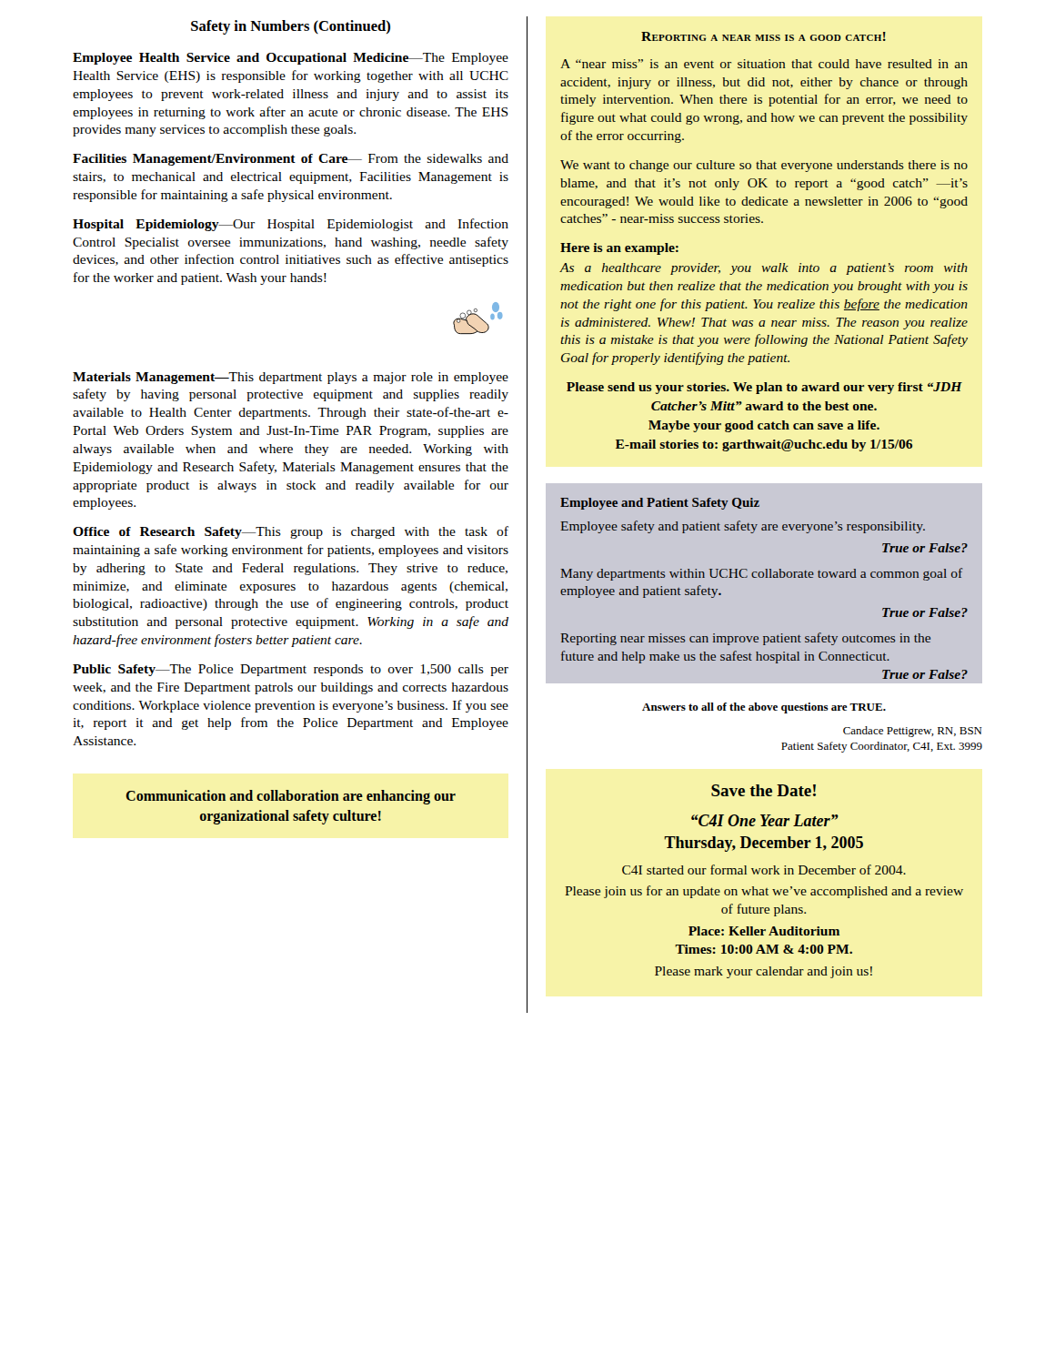Safety in Numbers (Continued)
Employee Health Service and Occupational Medicine—The Employee Health Service (EHS) is responsible for working together with all UCHC employees to prevent work-related illness and injury and to assist its employees in returning to work after an acute or chronic disease. The EHS provides many services to accomplish these goals.
Facilities Management/Environment of Care— From the sidewalks and stairs, to mechanical and electrical equipment, Facilities Management is responsible for maintaining a safe physical environment.
Hospital Epidemiology—Our Hospital Epidemiologist and Infection Control Specialist oversee immunizations, hand washing, needle safety devices, and other infection control initiatives such as effective antiseptics for the worker and patient. Wash your hands!
Materials Management—This department plays a major role in employee safety by having personal protective equipment and supplies readily available to Health Center departments. Through their state-of-the-art e-Portal Web Orders System and Just-In-Time PAR Program, supplies are always available when and where they are needed. Working with Epidemiology and Research Safety, Materials Management ensures that the appropriate product is always in stock and readily available for our employees.
Office of Research Safety—This group is charged with the task of maintaining a safe working environment for patients, employees and visitors by adhering to State and Federal regulations. They strive to reduce, minimize, and eliminate exposures to hazardous agents (chemical, biological, radioactive) through the use of engineering controls, product substitution and personal protective equipment. Working in a safe and hazard-free environment fosters better patient care.
Public Safety—The Police Department responds to over 1,500 calls per week, and the Fire Department patrols our buildings and corrects hazardous conditions. Workplace violence prevention is everyone’s business. If you see it, report it and get help from the Police Department and Employee Assistance.
Communication and collaboration are enhancing our organizational safety culture!
Reporting a near miss is a good catch!
A “near miss” is an event or situation that could have resulted in an accident, injury or illness, but did not, either by chance or through timely intervention. When there is potential for an error, we need to figure out what could go wrong, and how we can prevent the possibility of the error occurring.
We want to change our culture so that everyone understands there is no blame, and that it’s not only OK to report a “good catch” —it’s encouraged! We would like to dedicate a newsletter in 2006 to “good catches” - near-miss success stories.
Here is an example:
As a healthcare provider, you walk into a patient’s room with medication but then realize that the medication you brought with you is not the right one for this patient. You realize this before the medication is administered. Whew! That was a near miss. The reason you realize this is a mistake is that you were following the National Patient Safety Goal for properly identifying the patient.
Please send us your stories. We plan to award our very first “JDH Catcher’s Mitt” award to the best one.
Maybe your good catch can save a life.
E-mail stories to: garthwait@uchc.edu by 1/15/06
Employee and Patient Safety Quiz
Employee safety and patient safety are everyone’s responsibility.
True or False?
Many departments within UCHC collaborate toward a common goal of employee and patient safety.
True or False?
Reporting near misses can improve patient safety outcomes in the future and help make us the safest hospital in Connecticut. True or False?
Answers to all of the above questions are TRUE.
Candace Pettigrew, RN, BSN
Patient Safety Coordinator, C4I, Ext. 3999
Save the Date!
“C4I One Year Later”
Thursday, December 1, 2005
C4I started our formal work in December of 2004.
Please join us for an update on what we’ve accomplished and a review of future plans.
Place: Keller Auditorium
Times: 10:00 AM & 4:00 PM.
Please mark your calendar and join us!